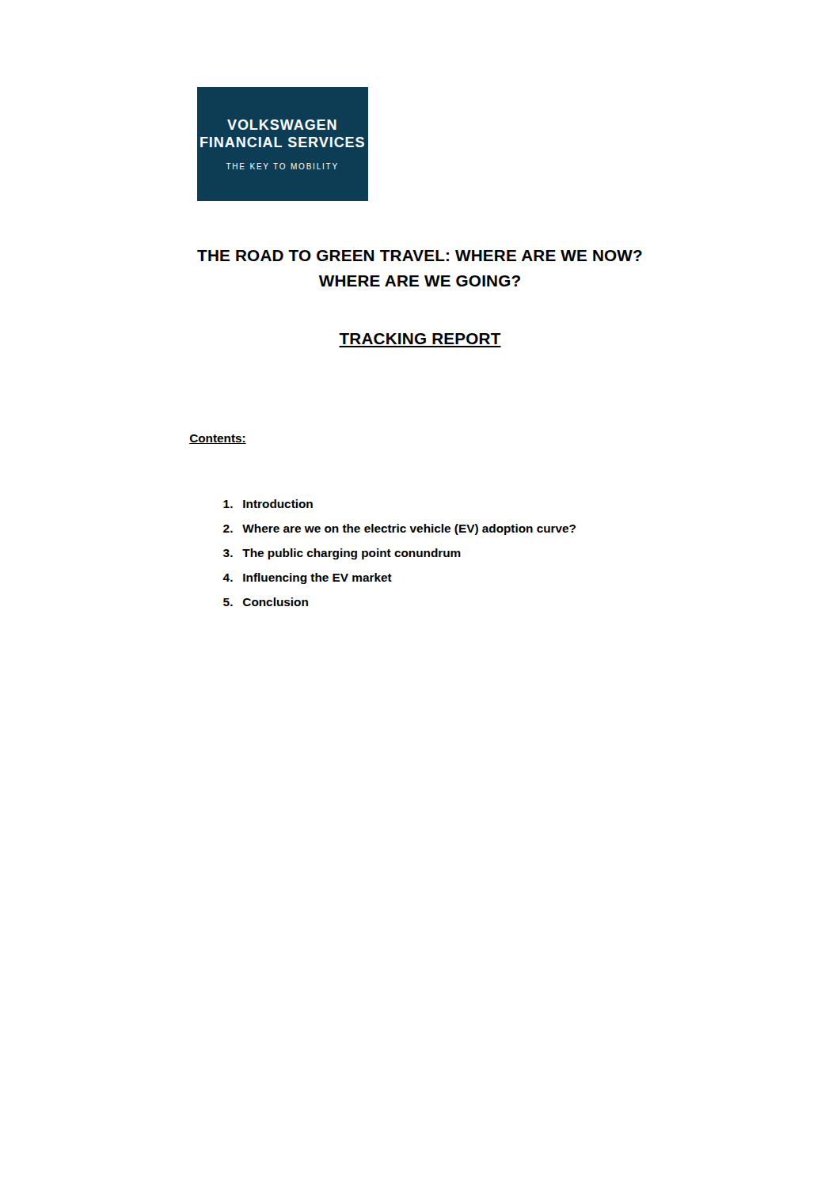VOLKSWAGEN FINANCIAL SERVICES THE KEY TO MOBILITY
THE ROAD TO GREEN TRAVEL: WHERE ARE WE NOW? WHERE ARE WE GOING?
TRACKING REPORT
Contents:
Introduction
Where are we on the electric vehicle (EV) adoption curve?
The public charging point conundrum
Influencing the EV market
Conclusion